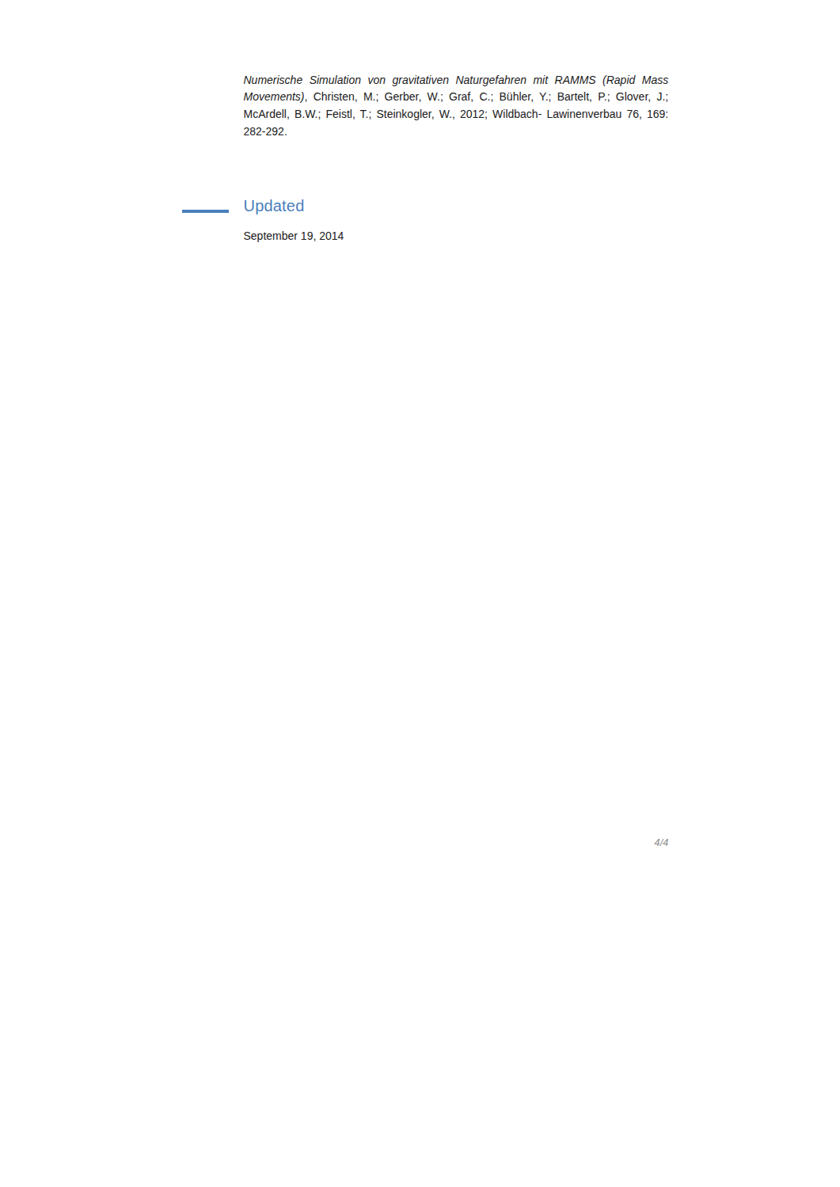Numerische Simulation von gravitativen Naturgefahren mit RAMMS (Rapid Mass Movements), Christen, M.; Gerber, W.; Graf, C.; Bühler, Y.; Bartelt, P.; Glover, J.; McArdell, B.W.; Feistl, T.; Steinkogler, W., 2012; Wildbach- Lawinenverbau 76, 169: 282-292.
Updated
September 19, 2014
4/4